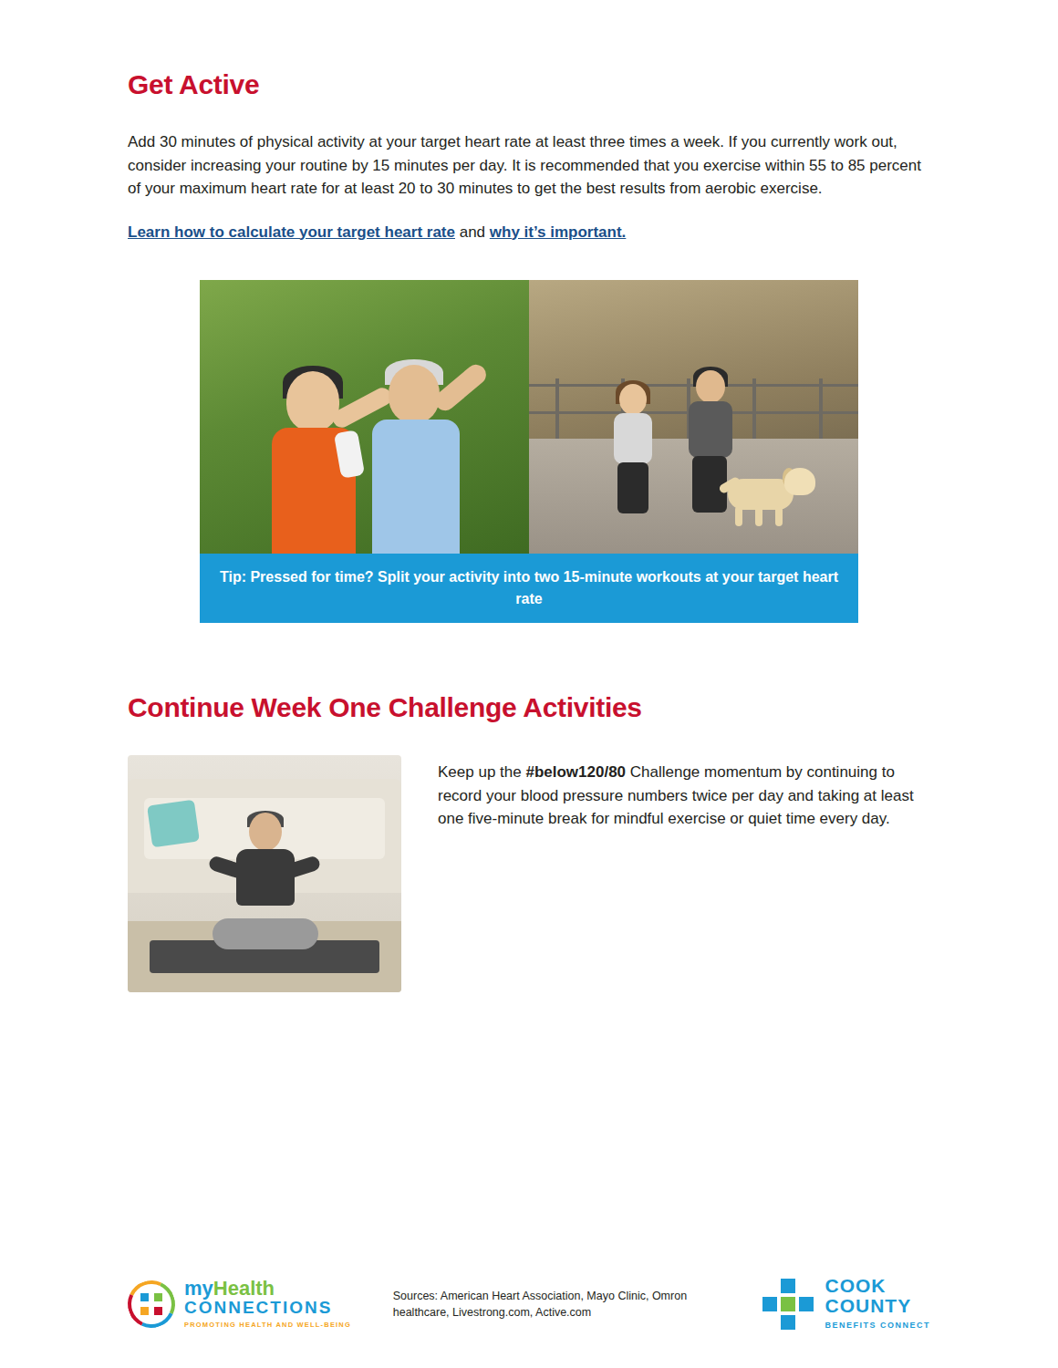Get Active
Add 30 minutes of physical activity at your target heart rate at least three times a week. If you currently work out, consider increasing your routine by 15 minutes per day. It is recommended that you exercise within 55 to 85 percent of your maximum heart rate for at least 20 to 30 minutes to get the best results from aerobic exercise.
Learn how to calculate your target heart rate and why it’s important.
Tip: Pressed for time? Split your activity into two 15-minute workouts at your target heart rate
Continue Week One Challenge Activities
Keep up the #below120/80 Challenge momentum by continuing to record your blood pressure numbers twice per day and taking at least one five-minute break for mindful exercise or quiet time every day.
myHealth
CONNECTIONS
PROMOTING HEALTH AND WELL-BEING
Sources: American Heart Association, Mayo Clinic, Omron healthcare, Livestrong.com, Active.com
COOK
COUNTY
BENEFITS CONNECT